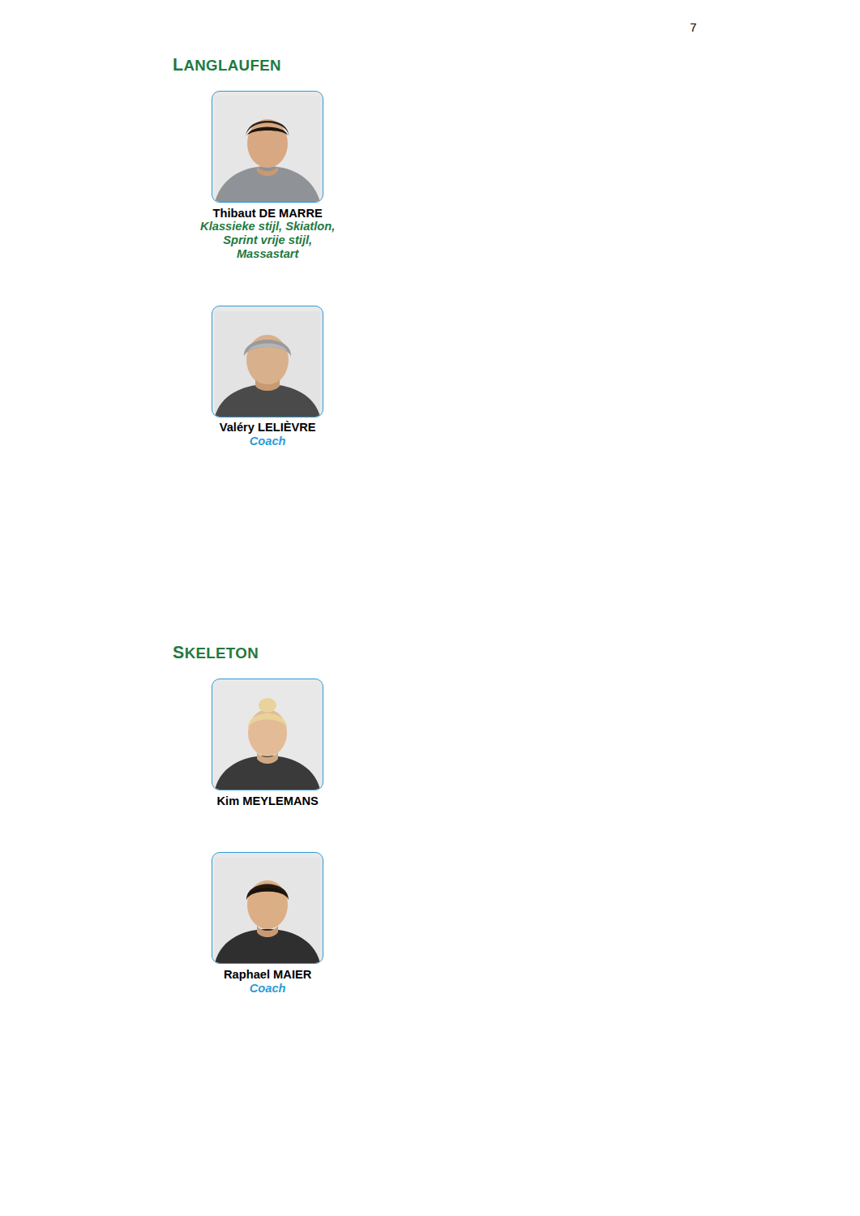7
LANGLAUFEN
Thibaut DE MARRE
Klassieke stijl, Skiatlon,
Sprint vrije stijl,
Massastart
Valéry LELIÈVRE
Coach
SKELETON
Kim MEYLEMANS
Raphael MAIER
Coach